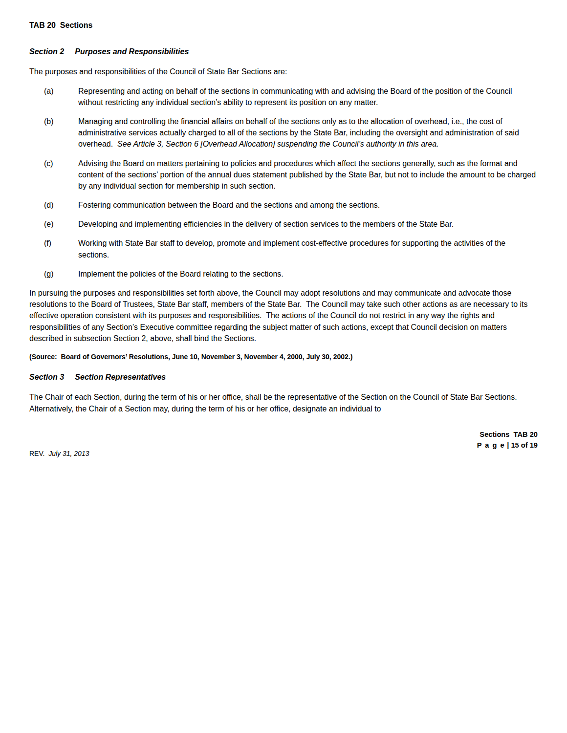TAB 20 Sections
Section 2 Purposes and Responsibilities
The purposes and responsibilities of the Council of State Bar Sections are:
(a) Representing and acting on behalf of the sections in communicating with and advising the Board of the position of the Council without restricting any individual section’s ability to represent its position on any matter.
(b) Managing and controlling the financial affairs on behalf of the sections only as to the allocation of overhead, i.e., the cost of administrative services actually charged to all of the sections by the State Bar, including the oversight and administration of said overhead. See Article 3, Section 6 [Overhead Allocation] suspending the Council’s authority in this area.
(c) Advising the Board on matters pertaining to policies and procedures which affect the sections generally, such as the format and content of the sections’ portion of the annual dues statement published by the State Bar, but not to include the amount to be charged by any individual section for membership in such section.
(d) Fostering communication between the Board and the sections and among the sections.
(e) Developing and implementing efficiencies in the delivery of section services to the members of the State Bar.
(f) Working with State Bar staff to develop, promote and implement cost-effective procedures for supporting the activities of the sections.
(g) Implement the policies of the Board relating to the sections.
In pursuing the purposes and responsibilities set forth above, the Council may adopt resolutions and may communicate and advocate those resolutions to the Board of Trustees, State Bar staff, members of the State Bar. The Council may take such other actions as are necessary to its effective operation consistent with its purposes and responsibilities. The actions of the Council do not restrict in any way the rights and responsibilities of any Section’s Executive committee regarding the subject matter of such actions, except that Council decision on matters described in subsection Section 2, above, shall bind the Sections.
(Source: Board of Governors’ Resolutions, June 10, November 3, November 4, 2000, July 30, 2002.)
Section 3 Section Representatives
The Chair of each Section, during the term of his or her office, shall be the representative of the Section on the Council of State Bar Sections. Alternatively, the Chair of a Section may, during the term of his or her office, designate an individual to
REV. July 31, 2013
Sections TAB 20
P a g e | 15 of 19